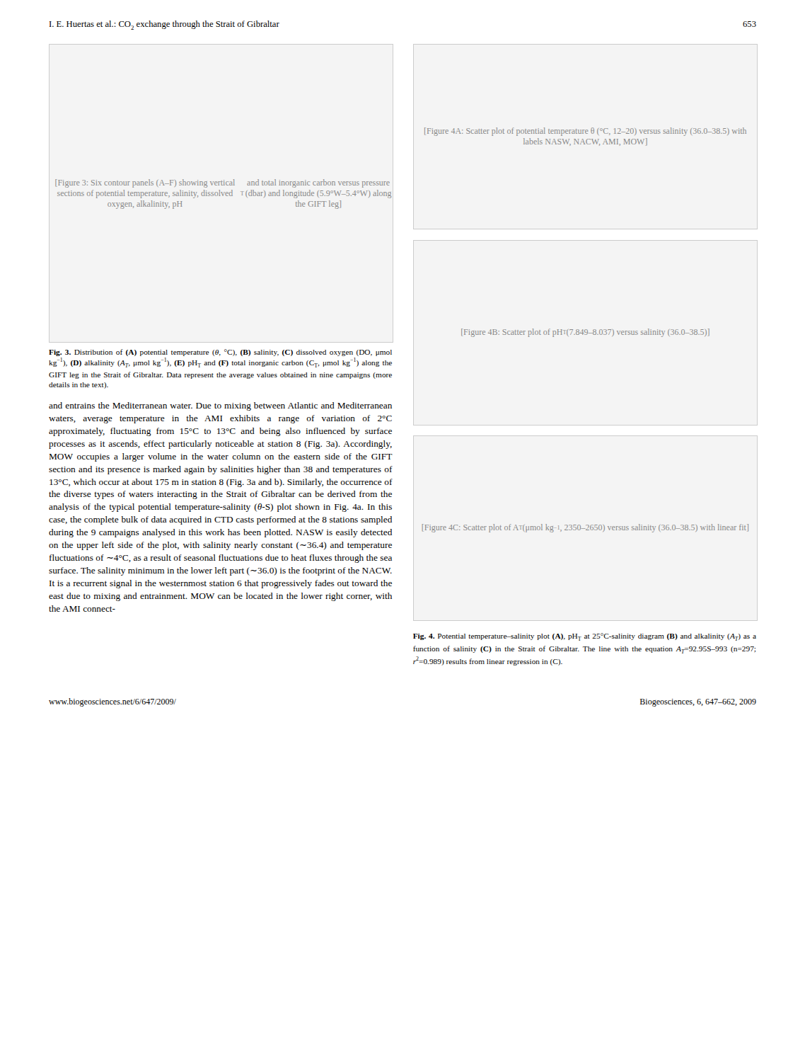I. E. Huertas et al.: CO2 exchange through the Strait of Gibraltar
653
[Figure 3: Six contour panels (A–F) showing vertical sections of potential temperature, salinity, dissolved oxygen, alkalinity, pHT and total inorganic carbon versus pressure (dbar) and longitude (5.9°W–5.4°W) along the GIFT leg]
Fig. 3. Distribution of (A) potential temperature (θ, °C), (B) salinity, (C) dissolved oxygen (DO, μmol kg−1), (D) alkalinity (AT, μmol kg−1), (E) pHT and (F) total inorganic carbon (CT, μmol kg−1) along the GIFT leg in the Strait of Gibraltar. Data represent the average values obtained in nine campaigns (more details in the text).
and entrains the Mediterranean water. Due to mixing between Atlantic and Mediterranean waters, average temperature in the AMI exhibits a range of variation of 2°C approximately, fluctuating from 15°C to 13°C and being also influenced by surface processes as it ascends, effect particularly noticeable at station 8 (Fig. 3a). Accordingly, MOW occupies a larger volume in the water column on the eastern side of the GIFT section and its presence is marked again by salinities higher than 38 and temperatures of 13°C, which occur at about 175 m in station 8 (Fig. 3a and b). Similarly, the occurrence of the diverse types of waters interacting in the Strait of Gibraltar can be derived from the analysis of the typical potential temperature-salinity (θ-S) plot shown in Fig. 4a. In this case, the complete bulk of data acquired in CTD casts performed at the 8 stations sampled during the 9 campaigns analysed in this work has been plotted. NASW is easily detected on the upper left side of the plot, with salinity nearly constant (∼36.4) and temperature fluctuations of ∼4°C, as a result of seasonal fluctuations due to heat fluxes through the sea surface. The salinity minimum in the lower left part (∼36.0) is the footprint of the NACW. It is a recurrent signal in the westernmost station 6 that progressively fades out toward the east due to mixing and entrainment. MOW can be located in the lower right corner, with the AMI connect-
[Figure 4A: Scatter plot of potential temperature θ (°C, 12–20) versus salinity (36.0–38.5) with labels NASW, NACW, AMI, MOW]
[Figure 4B: Scatter plot of pHT (7.849–8.037) versus salinity (36.0–38.5)]
[Figure 4C: Scatter plot of AT (μmol kg−1, 2350–2650) versus salinity (36.0–38.5) with linear fit]
Fig. 4. Potential temperature–salinity plot (A), pHT at 25°C-salinity diagram (B) and alkalinity (AT) as a function of salinity (C) in the Strait of Gibraltar. The line with the equation AT=92.95S–993 (n=297; r2=0.989) results from linear regression in (C).
www.biogeosciences.net/6/647/2009/
Biogeosciences, 6, 647–662, 2009